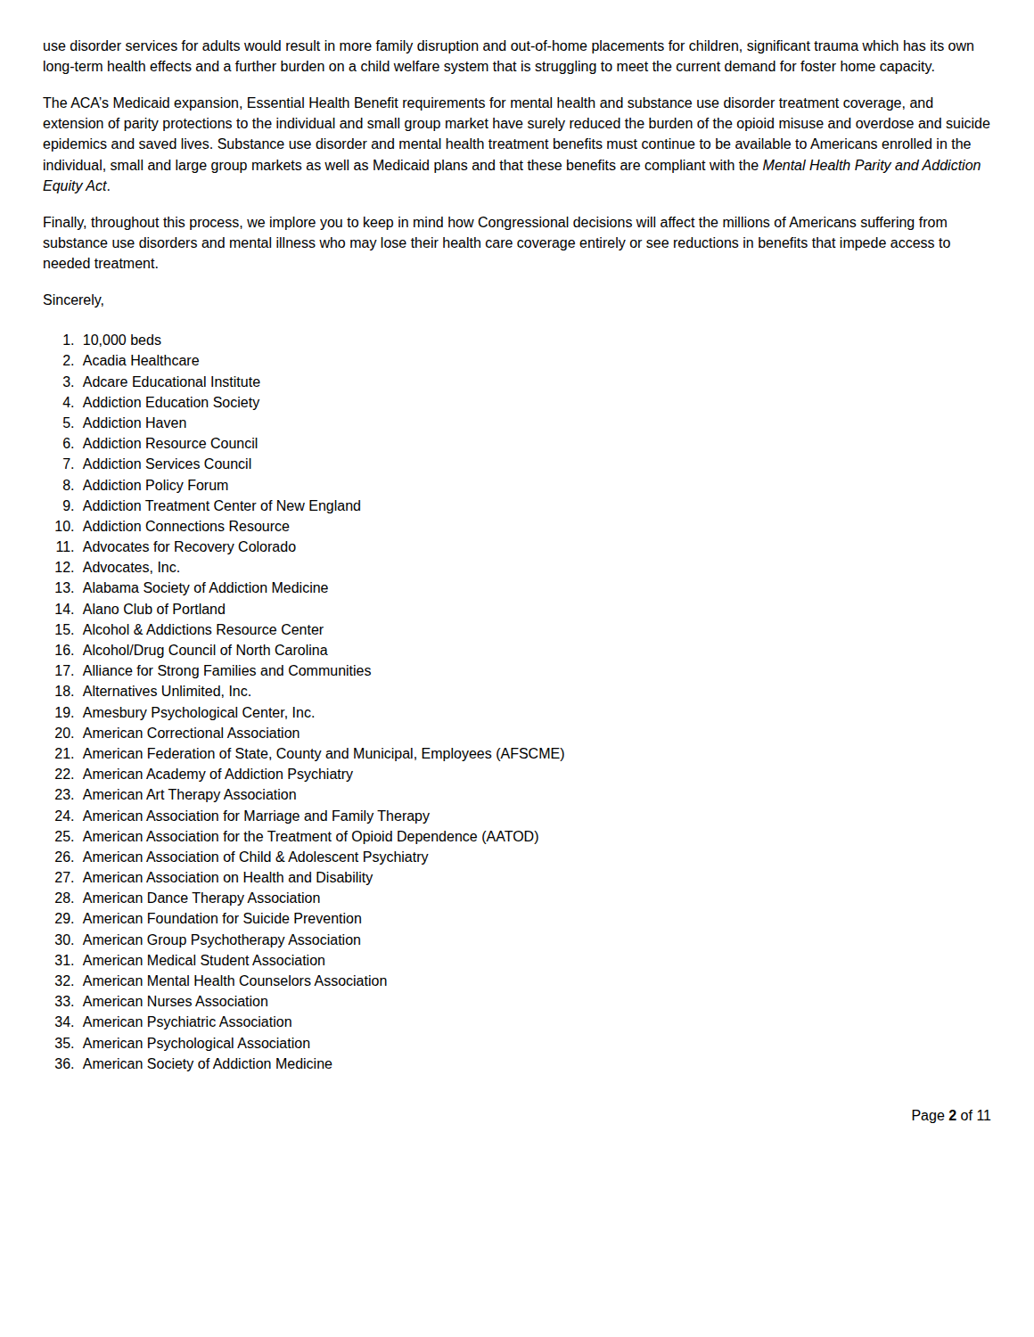use disorder services for adults would result in more family disruption and out-of-home placements for children, significant trauma which has its own long-term health effects and a further burden on a child welfare system that is struggling to meet the current demand for foster home capacity.
The ACA’s Medicaid expansion, Essential Health Benefit requirements for mental health and substance use disorder treatment coverage, and extension of parity protections to the individual and small group market have surely reduced the burden of the opioid misuse and overdose and suicide epidemics and saved lives. Substance use disorder and mental health treatment benefits must continue to be available to Americans enrolled in the individual, small and large group markets as well as Medicaid plans and that these benefits are compliant with the Mental Health Parity and Addiction Equity Act.
Finally, throughout this process, we implore you to keep in mind how Congressional decisions will affect the millions of Americans suffering from substance use disorders and mental illness who may lose their health care coverage entirely or see reductions in benefits that impede access to needed treatment.
Sincerely,
10,000 beds
Acadia Healthcare
Adcare Educational Institute
Addiction Education Society
Addiction Haven
Addiction Resource Council
Addiction Services Council
Addiction Policy Forum
Addiction Treatment Center of New England
Addiction Connections Resource
Advocates for Recovery Colorado
Advocates, Inc.
Alabama Society of Addiction Medicine
Alano Club of Portland
Alcohol & Addictions Resource Center
Alcohol/Drug Council of North Carolina
Alliance for Strong Families and Communities
Alternatives Unlimited, Inc.
Amesbury Psychological Center, Inc.
American Correctional Association
American Federation of State, County and Municipal, Employees (AFSCME)
American Academy of Addiction Psychiatry
American Art Therapy Association
American Association for Marriage and Family Therapy
American Association for the Treatment of Opioid Dependence (AATOD)
American Association of Child & Adolescent Psychiatry
American Association on Health and Disability
American Dance Therapy Association
American Foundation for Suicide Prevention
American Group Psychotherapy Association
American Medical Student Association
American Mental Health Counselors Association
American Nurses Association
American Psychiatric Association
American Psychological Association
American Society of Addiction Medicine
Page 2 of 11